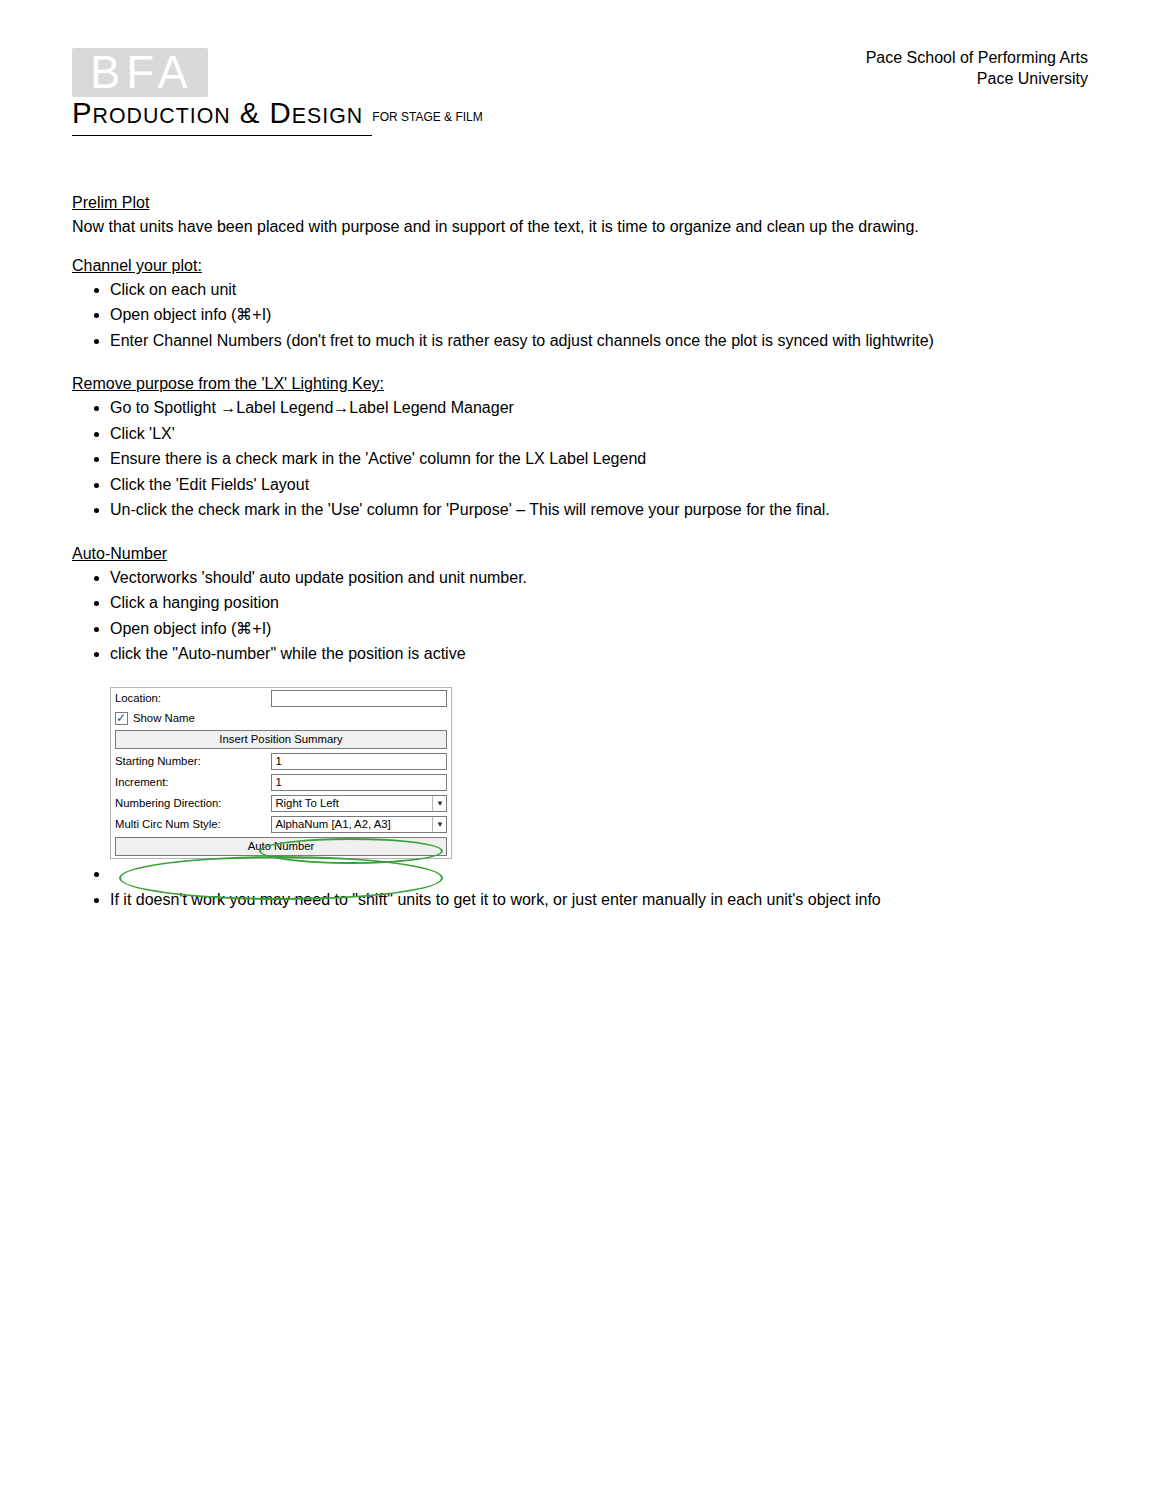BFA
PRODUCTION & DESIGN FOR STAGE & FILM
Pace School of Performing Arts
Pace University
Prelim Plot
Now that units have been placed with purpose and in support of the text, it is time to organize and clean up the drawing.
Channel your plot:
Click on each unit
Open object info (⌘+I)
Enter Channel Numbers (don't fret to much it is rather easy to adjust channels once the plot is synced with lightwrite)
Remove purpose from the 'LX' Lighting Key:
Go to Spotlight →Label Legend→Label Legend Manager
Click 'LX'
Ensure there is a check mark in the 'Active' column for the LX Label Legend
Click the 'Edit Fields' Layout
Un-click the check mark in the 'Use' column for 'Purpose' – This will remove your purpose for the final.
Auto-Number
Vectorworks 'should' auto update position and unit number.
Click a hanging position
Open object info (⌘+I)
click the "Auto-number" while the position is active
| Location: | |
Show Name
| Insert Position Summary |
| Starting Number: | 1 |
| Increment: | 1 |
| Numbering Direction: | Right To Left |
| Multi Circ Num Style: | AlphaNum [A1, A2, A3] |
| Auto Number |
If it doesn't work you may need to "shift" units to get it to work, or just enter manually in each unit's object info